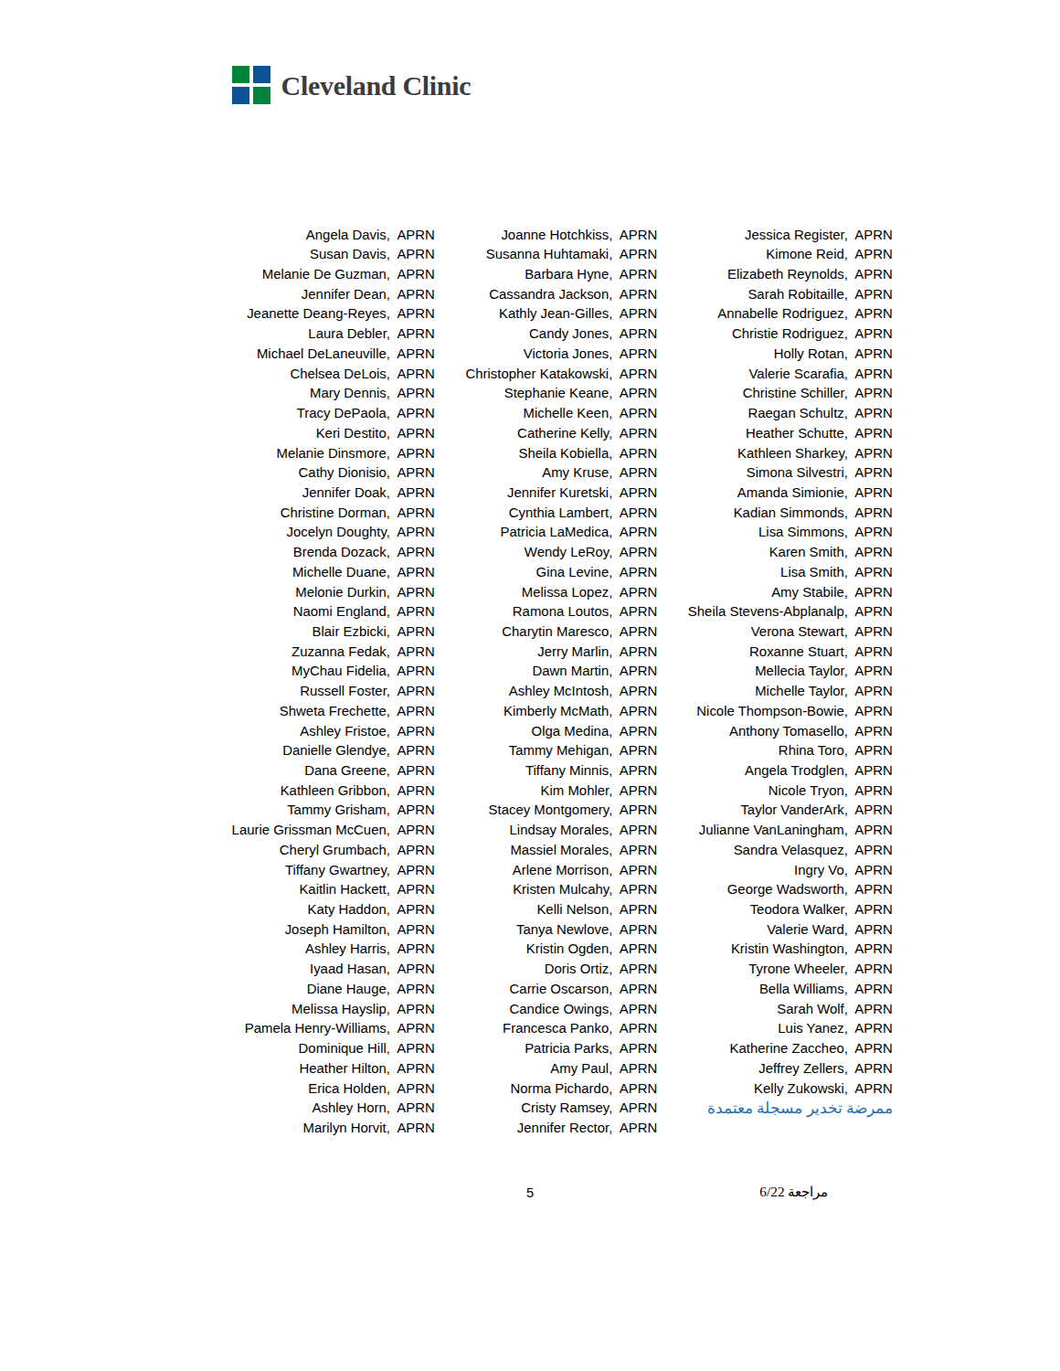Cleveland Clinic
Angela Davis, APRN
Susan Davis, APRN
Melanie De Guzman, APRN
Jennifer Dean, APRN
Jeanette Deang-Reyes, APRN
Laura Debler, APRN
Michael DeLaneuville, APRN
Chelsea DeLois, APRN
Mary Dennis, APRN
Tracy DePaola, APRN
Keri Destito, APRN
Melanie Dinsmore, APRN
Cathy Dionisio, APRN
Jennifer Doak, APRN
Christine Dorman, APRN
Jocelyn Doughty, APRN
Brenda Dozack, APRN
Michelle Duane, APRN
Melonie Durkin, APRN
Naomi England, APRN
Blair Ezbicki, APRN
Zuzanna Fedak, APRN
MyChau Fidelia, APRN
Russell Foster, APRN
Shweta Frechette, APRN
Ashley Fristoe, APRN
Danielle Glendye, APRN
Dana Greene, APRN
Kathleen Gribbon, APRN
Tammy Grisham, APRN
Laurie Grissman McCuen, APRN
Cheryl Grumbach, APRN
Tiffany Gwartney, APRN
Kaitlin Hackett, APRN
Katy Haddon, APRN
Joseph Hamilton, APRN
Ashley Harris, APRN
Iyaad Hasan, APRN
Diane Hauge, APRN
Melissa Hayslip, APRN
Pamela Henry-Williams, APRN
Dominique Hill, APRN
Heather Hilton, APRN
Erica Holden, APRN
Ashley Horn, APRN
Marilyn Horvit, APRN
Joanne Hotchkiss, APRN
Susanna Huhtamaki, APRN
Barbara Hyne, APRN
Cassandra Jackson, APRN
Kathly Jean-Gilles, APRN
Candy Jones, APRN
Victoria Jones, APRN
Christopher Katakowski, APRN
Stephanie Keane, APRN
Michelle Keen, APRN
Catherine Kelly, APRN
Sheila Kobiella, APRN
Amy Kruse, APRN
Jennifer Kuretski, APRN
Cynthia Lambert, APRN
Patricia LaMedica, APRN
Wendy LeRoy, APRN
Gina Levine, APRN
Melissa Lopez, APRN
Ramona Loutos, APRN
Charytin Maresco, APRN
Jerry Marlin, APRN
Dawn Martin, APRN
Ashley McIntosh, APRN
Kimberly McMath, APRN
Olga Medina, APRN
Tammy Mehigan, APRN
Tiffany Minnis, APRN
Kim Mohler, APRN
Stacey Montgomery, APRN
Lindsay Morales, APRN
Massiel Morales, APRN
Arlene Morrison, APRN
Kristen Mulcahy, APRN
Kelli Nelson, APRN
Tanya Newlove, APRN
Kristin Ogden, APRN
Doris Ortiz, APRN
Carrie Oscarson, APRN
Candice Owings, APRN
Francesca Panko, APRN
Patricia Parks, APRN
Amy Paul, APRN
Norma Pichardo, APRN
Cristy Ramsey, APRN
Jennifer Rector, APRN
Jessica Register, APRN
Kimone Reid, APRN
Elizabeth Reynolds, APRN
Sarah Robitaille, APRN
Annabelle Rodriguez, APRN
Christie Rodriguez, APRN
Holly Rotan, APRN
Valerie Scarafia, APRN
Christine Schiller, APRN
Raegan Schultz, APRN
Heather Schutte, APRN
Kathleen Sharkey, APRN
Simona Silvestri, APRN
Amanda Simionie, APRN
Kadian Simmonds, APRN
Lisa Simmons, APRN
Karen Smith, APRN
Lisa Smith, APRN
Amy Stabile, APRN
Sheila Stevens-Abplanalp, APRN
Verona Stewart, APRN
Roxanne Stuart, APRN
Mellecia Taylor, APRN
Michelle Taylor, APRN
Nicole Thompson-Bowie, APRN
Anthony Tomasello, APRN
Rhina Toro, APRN
Angela Trodglen, APRN
Nicole Tryon, APRN
Taylor VanderArk, APRN
Julianne VanLaningham, APRN
Sandra Velasquez, APRN
Ingry Vo, APRN
George Wadsworth, APRN
Teodora Walker, APRN
Valerie Ward, APRN
Kristin Washington, APRN
Tyrone Wheeler, APRN
Bella Williams, APRN
Sarah Wolf, APRN
Luis Yanez, APRN
Katherine Zaccheo, APRN
Jeffrey Zellers, APRN
Kelly Zukowski, APRN
ممرضة تخدير مسجلة معتمدة
5
مراجعة 6/22